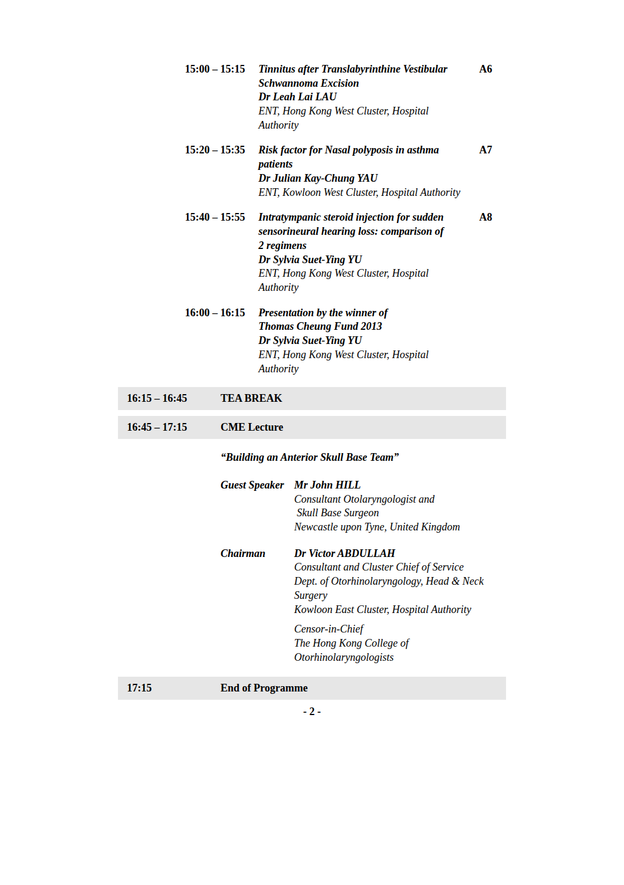15:00 – 15:15
Tinnitus after Translabyrinthine Vestibular
Schwannoma Excision
Dr Leah Lai LAU
ENT, Hong Kong West Cluster, Hospital Authority
A6
15:20 – 15:35
Risk factor for Nasal polyposis in asthma patients
Dr Julian Kay-Chung YAU
ENT, Kowloon West Cluster, Hospital Authority
A7
15:40 – 15:55
Intratympanic steroid injection for sudden
sensorineural hearing loss: comparison of
2 regimens
Dr Sylvia Suet-Ying YU
ENT, Hong Kong West Cluster, Hospital Authority
A8
16:00 – 16:15
Presentation by the winner of
Thomas Cheung Fund 2013
Dr Sylvia Suet-Ying YU
ENT, Hong Kong West Cluster, Hospital Authority
16:15 – 16:45
TEA BREAK
16:45 – 17:15
CME Lecture
“Building an Anterior Skull Base Team”
Guest Speaker
Mr John HILL
Consultant Otolaryngologist and
Skull Base Surgeon
Newcastle upon Tyne, United Kingdom
Chairman
Dr Victor ABDULLAH
Consultant and Cluster Chief of Service
Dept. of Otorhinolaryngology, Head & Neck Surgery
Kowloon East Cluster, Hospital Authority
Censor-in-Chief
The Hong Kong College of Otorhinolaryngologists
17:15
End of Programme
- 2 -